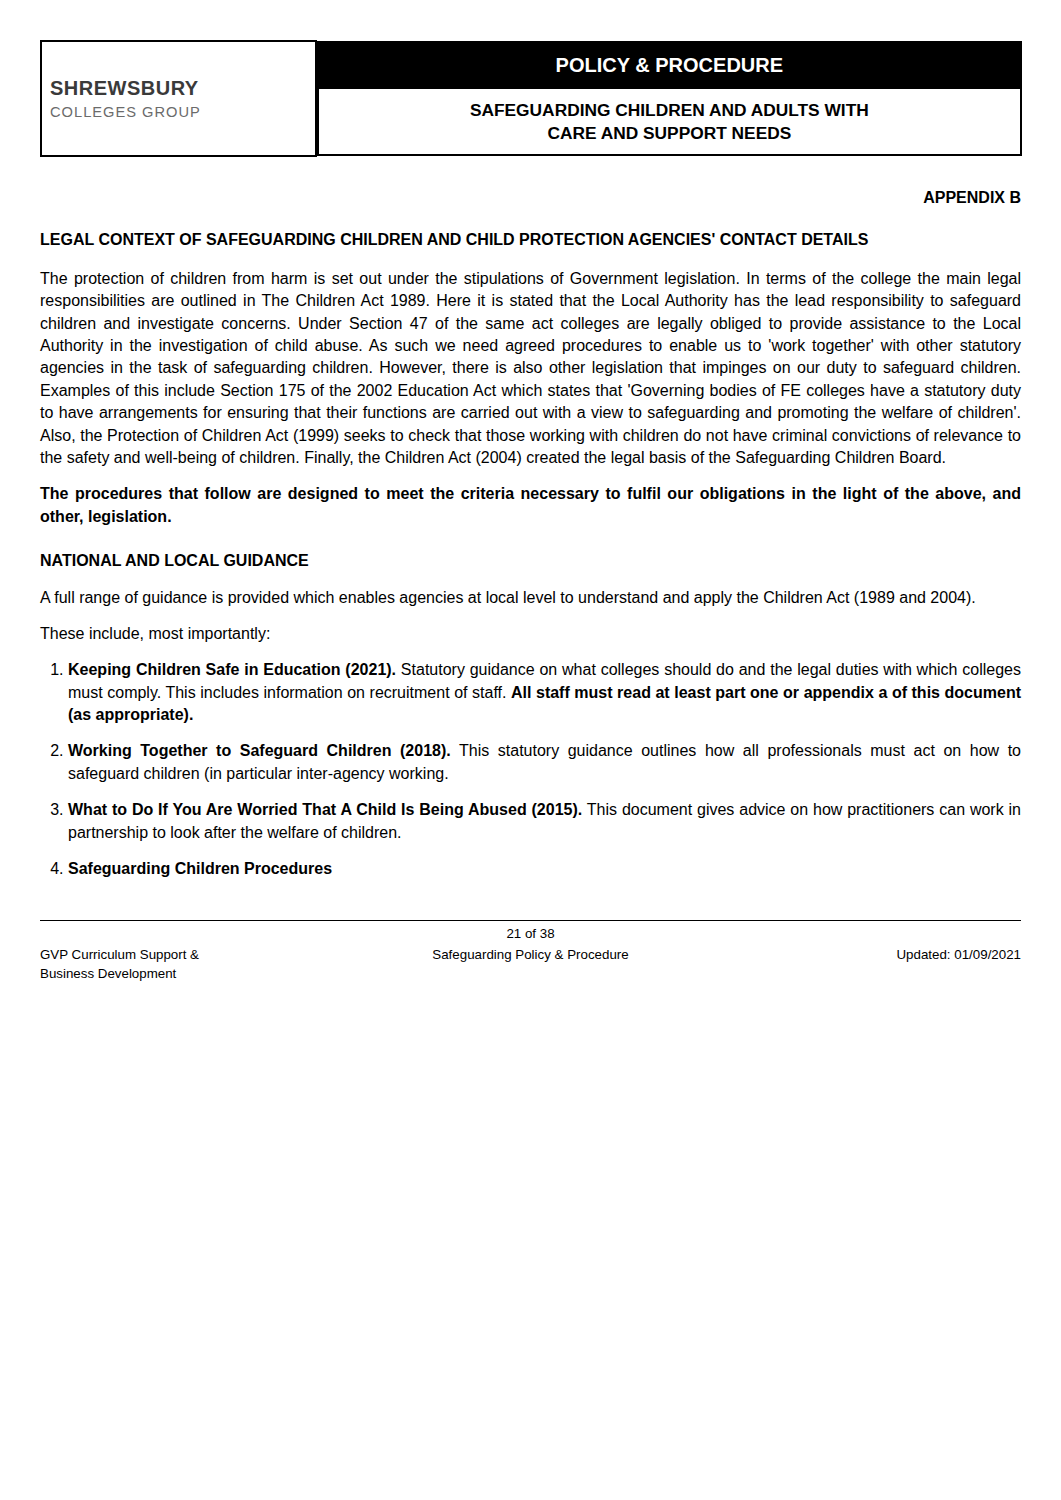SHREWSBURY
COLLEGES GROUP
POLICY & PROCEDURE
SAFEGUARDING CHILDREN AND ADULTS WITH
CARE AND SUPPORT NEEDS
APPENDIX B
Legal Context of Safeguarding Children and Child Protection Agencies' Contact Details
The protection of children from harm is set out under the stipulations of Government legislation. In terms of the college the main legal responsibilities are outlined in The Children Act 1989. Here it is stated that the Local Authority has the lead responsibility to safeguard children and investigate concerns. Under Section 47 of the same act colleges are legally obliged to provide assistance to the Local Authority in the investigation of child abuse. As such we need agreed procedures to enable us to 'work together' with other statutory agencies in the task of safeguarding children. However, there is also other legislation that impinges on our duty to safeguard children. Examples of this include Section 175 of the 2002 Education Act which states that 'Governing bodies of FE colleges have a statutory duty to have arrangements for ensuring that their functions are carried out with a view to safeguarding and promoting the welfare of children'. Also, the Protection of Children Act (1999) seeks to check that those working with children do not have criminal convictions of relevance to the safety and well-being of children. Finally, the Children Act (2004) created the legal basis of the Safeguarding Children Board.
The procedures that follow are designed to meet the criteria necessary to fulfil our obligations in the light of the above, and other, legislation.
National and Local Guidance
A full range of guidance is provided which enables agencies at local level to understand and apply the Children Act (1989 and 2004).
These include, most importantly:
Keeping Children Safe in Education (2021). Statutory guidance on what colleges should do and the legal duties with which colleges must comply. This includes information on recruitment of staff. All staff must read at least part one or appendix a of this document (as appropriate).
Working Together to Safeguard Children (2018). This statutory guidance outlines how all professionals must act on how to safeguard children (in particular inter-agency working.
What to Do If You Are Worried That A Child Is Being Abused (2015). This document gives advice on how practitioners can work in partnership to look after the welfare of children.
Safeguarding Children Procedures
21 of 38
| GVP Curriculum Support & Business Development | Safeguarding Policy & Procedure | Updated: 01/09/2021 |